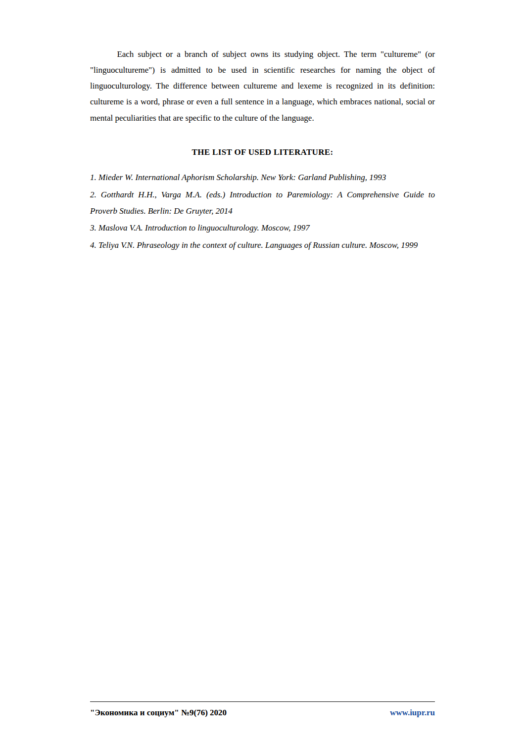Each subject or a branch of subject owns its studying object. The term "cultureme" (or "linguocultureme") is admitted to be used in scientific researches for naming the object of linguoculturology. The difference between cultureme and lexeme is recognized in its definition: cultureme is a word, phrase or even a full sentence in a language, which embraces national, social or mental peculiarities that are specific to the culture of the language.
THE LIST OF USED LITERATURE:
1. Mieder W. International Aphorism Scholarship. New York: Garland Publishing, 1993
2. Gotthardt H.H., Varga M.A. (eds.) Introduction to Paremiology: A Comprehensive Guide to Proverb Studies. Berlin: De Gruyter, 2014
3. Maslova V.A. Introduction to linguoculturology. Moscow, 1997
4. Teliya V.N. Phraseology in the context of culture. Languages of Russian culture. Moscow, 1999
"Экономика и социум" №9(76) 2020 www.iupr.ru